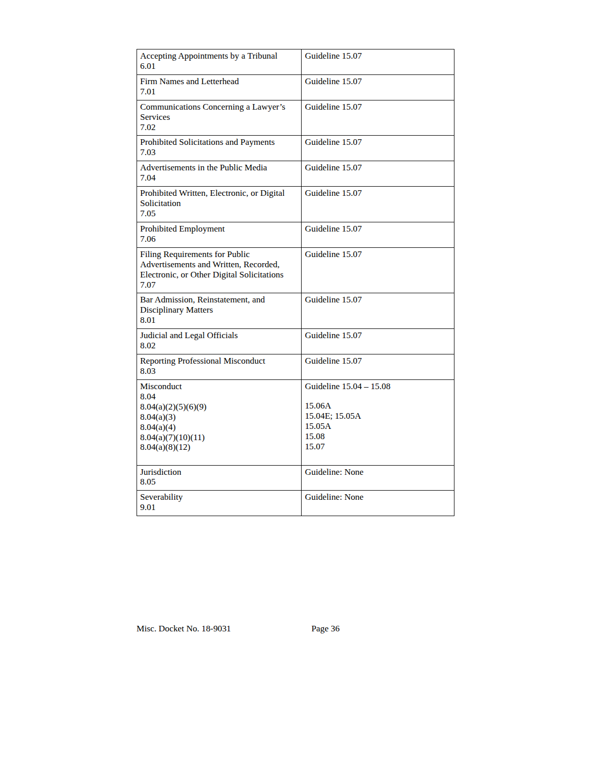| Accepting Appointments by a Tribunal 6.01 | Guideline 15.07 |
| Firm Names and Letterhead 7.01 | Guideline 15.07 |
| Communications Concerning a Lawyer’s Services 7.02 | Guideline 15.07 |
| Prohibited Solicitations and Payments 7.03 | Guideline 15.07 |
| Advertisements in the Public Media 7.04 | Guideline 15.07 |
| Prohibited Written, Electronic, or Digital Solicitation 7.05 | Guideline 15.07 |
| Prohibited Employment 7.06 | Guideline 15.07 |
| Filing Requirements for Public Advertisements and Written, Recorded, Electronic, or Other Digital Solicitations 7.07 | Guideline 15.07 |
| Bar Admission, Reinstatement, and Disciplinary Matters 8.01 | Guideline 15.07 |
| Judicial and Legal Officials 8.02 | Guideline 15.07 |
| Reporting Professional Misconduct 8.03 | Guideline 15.07 |
| Misconduct 8.04 8.04(a)(2)(5)(6)(9) 8.04(a)(3) 8.04(a)(4) 8.04(a)(7)(10)(11) 8.04(a)(8)(12) | Guideline 15.04 – 15.08 15.06A 15.04E; 15.05A 15.05A 15.08 15.07 |
| Jurisdiction 8.05 | Guideline: None |
| Severability 9.01 | Guideline: None |
Misc. Docket No. 18-9031 Page 36